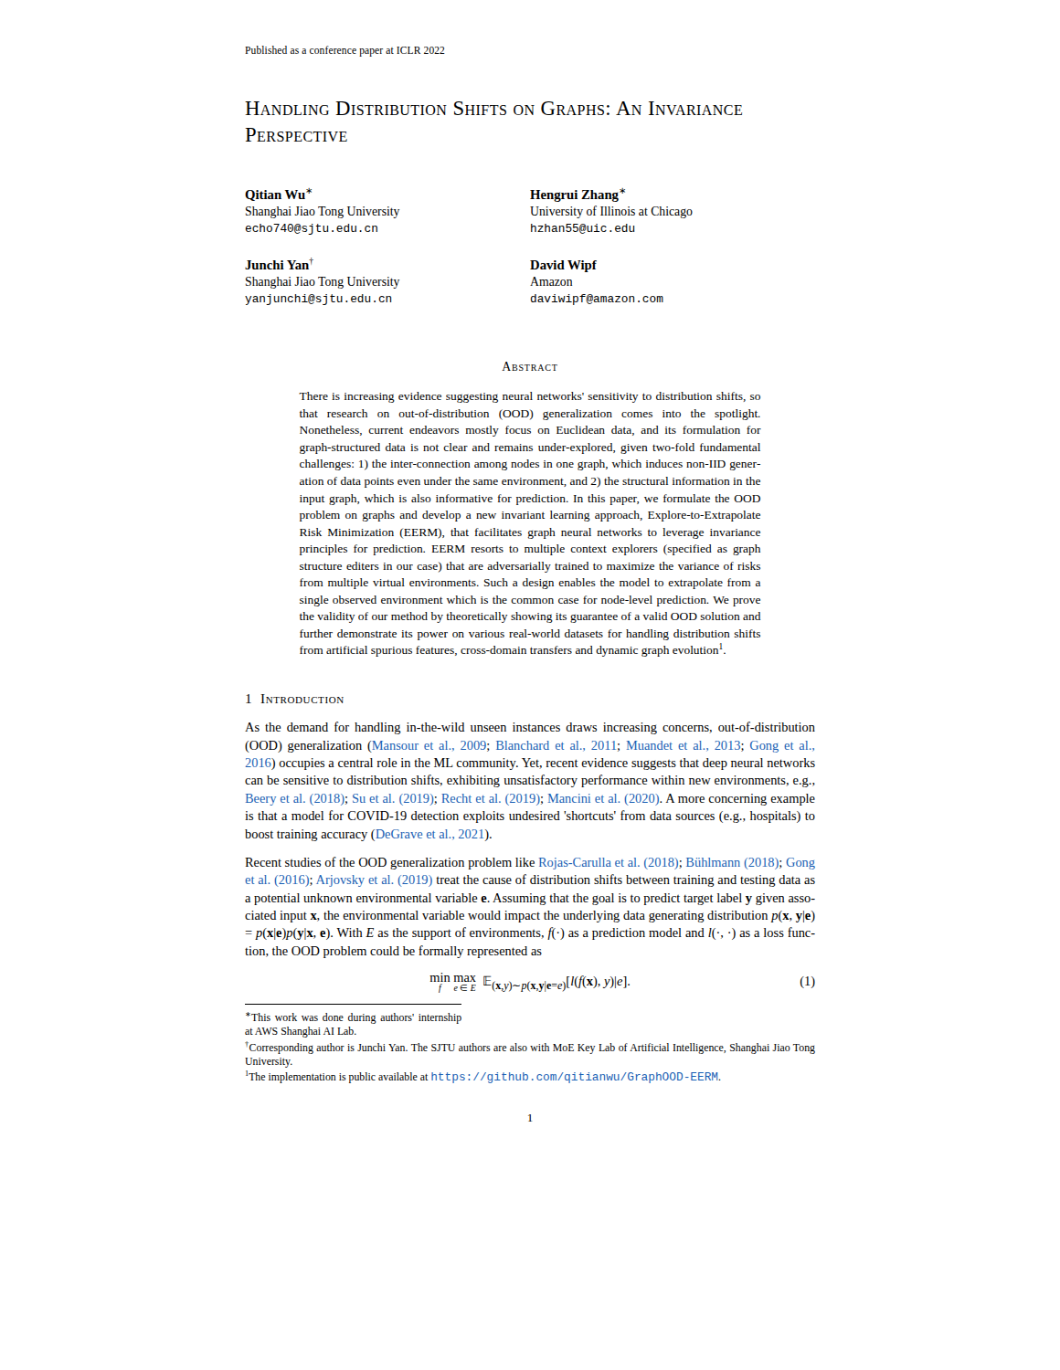Published as a conference paper at ICLR 2022
Handling Distribution Shifts on Graphs: An Invariance Perspective
| Qitian Wu ∗ Shanghai Jiao Tong University echo740@sjtu.edu.cn | Hengrui Zhang ∗ University of Illinois at Chicago hzhan55@uic.edu |
| Junchi Yan † Shanghai Jiao Tong University yanjunchi@sjtu.edu.cn | David Wipf Amazon daviwipf@amazon.com |
Abstract
There is increasing evidence suggesting neural networks' sensitivity to distribution shifts, so that research on out-of-distribution (OOD) generalization comes into the spotlight. Nonetheless, current endeavors mostly focus on Euclidean data, and its formulation for graph-structured data is not clear and remains under-explored, given two-fold fundamental challenges: 1) the inter-connection among nodes in one graph, which induces non-IID generation of data points even under the same environment, and 2) the structural information in the input graph, which is also informative for prediction. In this paper, we formulate the OOD problem on graphs and develop a new invariant learning approach, Explore-to-Extrapolate Risk Minimization (EERM), that facilitates graph neural networks to leverage invariance principles for prediction. EERM resorts to multiple context explorers (specified as graph structure editers in our case) that are adversarially trained to maximize the variance of risks from multiple virtual environments. Such a design enables the model to extrapolate from a single observed environment which is the common case for node-level prediction. We prove the validity of our method by theoretically showing its guarantee of a valid OOD solution and further demonstrate its power on various real-world datasets for handling distribution shifts from artificial spurious features, cross-domain transfers and dynamic graph evolution1.
1 Introduction
As the demand for handling in-the-wild unseen instances draws increasing concerns, out-of-distribution (OOD) generalization (Mansour et al., 2009; Blanchard et al., 2011; Muandet et al., 2013; Gong et al., 2016) occupies a central role in the ML community. Yet, recent evidence suggests that deep neural networks can be sensitive to distribution shifts, exhibiting unsatisfactory performance within new environments, e.g., Beery et al. (2018); Su et al. (2019); Recht et al. (2019); Mancini et al. (2020). A more concerning example is that a model for COVID-19 detection exploits undesired 'shortcuts' from data sources (e.g., hospitals) to boost training accuracy (DeGrave et al., 2021).
Recent studies of the OOD generalization problem like Rojas-Carulla et al. (2018); Bühlmann (2018); Gong et al. (2016); Arjovsky et al. (2019) treat the cause of distribution shifts between training and testing data as a potential unknown environmental variable e. Assuming that the goal is to predict target label y given associated input x, the environmental variable would impact the underlying data generating distribution p(x, y|e) = p(x|e)p(y|x, e). With E as the support of environments, f(·) as a prediction model and l(·, ·) as a loss function, the OOD problem could be formally represented as
min f max e ∈ E 𝔼(x,y)∼p(x,y|e=e)[l(f(x), y)|e]. (1)
∗This work was done during authors' internship at AWS Shanghai AI Lab.
†Corresponding author is Junchi Yan. The SJTU authors are also with MoE Key Lab of Artificial Intelligence, Shanghai Jiao Tong University.
1The implementation is public available at https://github.com/qitianwu/GraphOOD-EERM.
1